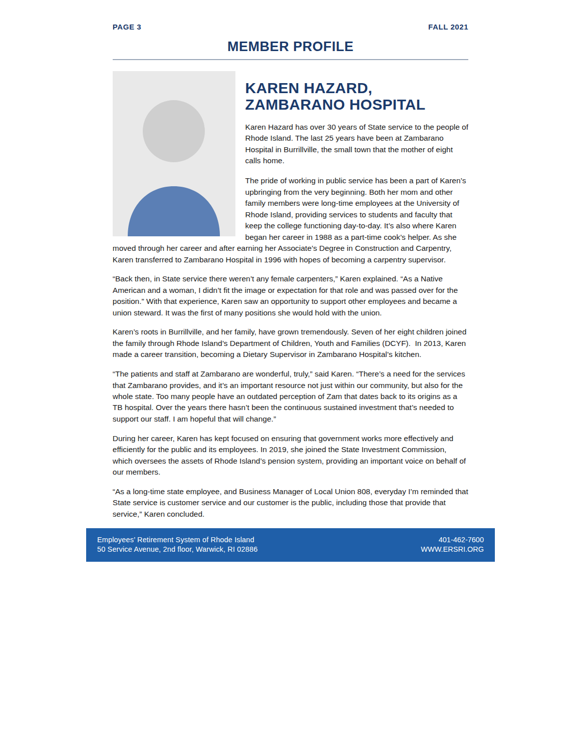PAGE 3 FALL 2021
MEMBER PROFILE
KAREN HAZARD,
ZAMBARANO HOSPITAL
Karen Hazard has over 30 years of State service to the people of Rhode Island. The last 25 years have been at Zambarano Hospital in Burrillville, the small town that the mother of eight calls home.
The pride of working in public service has been a part of Karen’s upbringing from the very beginning. Both her mom and other family members were long-time employees at the University of Rhode Island, providing services to students and faculty that keep the college functioning day-to-day. It’s also where Karen began her career in 1988 as a part-time cook’s helper. As she moved through her career and after earning her Associate’s Degree in Construction and Carpentry, Karen transferred to Zambarano Hospital in 1996 with hopes of becoming a carpentry supervisor.
“Back then, in State service there weren’t any female carpenters,” Karen explained. “As a Native American and a woman, I didn’t fit the image or expectation for that role and was passed over for the position.” With that experience, Karen saw an opportunity to support other employees and became a union steward. It was the first of many positions she would hold with the union.
Karen’s roots in Burrillville, and her family, have grown tremendously. Seven of her eight children joined the family through Rhode Island’s Department of Children, Youth and Families (DCYF). In 2013, Karen made a career transition, becoming a Dietary Supervisor in Zambarano Hospital’s kitchen.
“The patients and staff at Zambarano are wonderful, truly,” said Karen. “There’s a need for the services that Zambarano provides, and it’s an important resource not just within our community, but also for the whole state. Too many people have an outdated perception of Zam that dates back to its origins as a TB hospital. Over the years there hasn’t been the continuous sustained investment that’s needed to support our staff. I am hopeful that will change.”
During her career, Karen has kept focused on ensuring that government works more effectively and efficiently for the public and its employees. In 2019, she joined the State Investment Commission, which oversees the assets of Rhode Island’s pension system, providing an important voice on behalf of our members.
“As a long-time state employee, and Business Manager of Local Union 808, everyday I’m reminded that State service is customer service and our customer is the public, including those that provide that service,” Karen concluded.
Employees’ Retirement System of Rhode Island
50 Service Avenue, 2nd floor, Warwick, RI 02886
401-462-7600
WWW.ERSRI.ORG